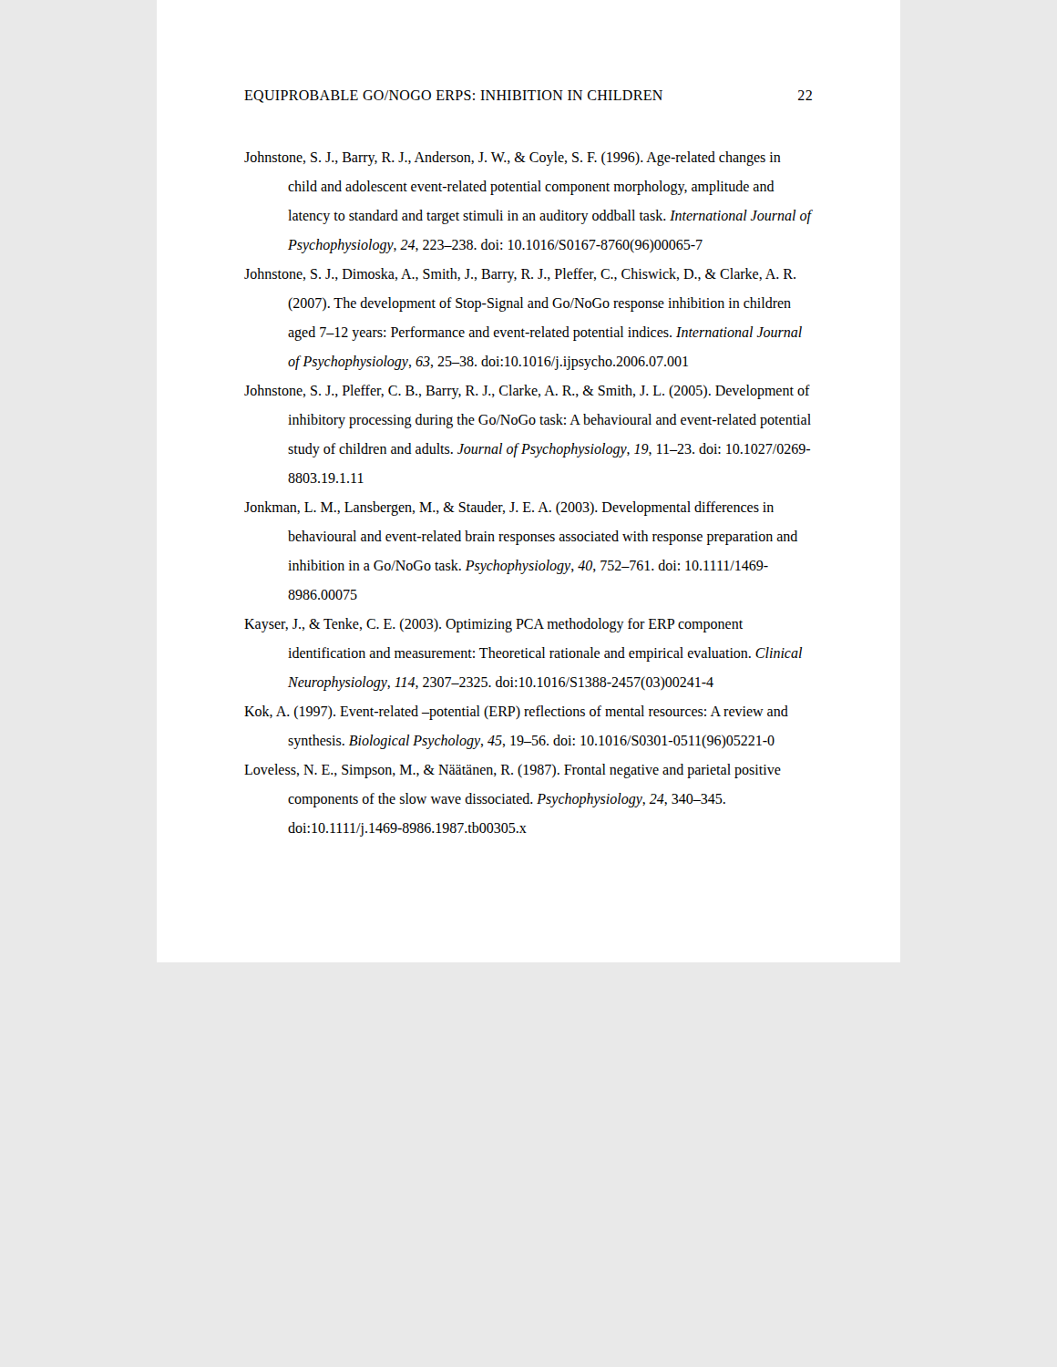Equiprobable Go/NoGo ERPs: Inhibition in Children 22
Johnstone, S. J., Barry, R. J., Anderson, J. W., & Coyle, S. F. (1996). Age-related changes in child and adolescent event-related potential component morphology, amplitude and latency to standard and target stimuli in an auditory oddball task. International Journal of Psychophysiology, 24, 223–238. doi: 10.1016/S0167-8760(96)00065-7
Johnstone, S. J., Dimoska, A., Smith, J., Barry, R. J., Pleffer, C., Chiswick, D., & Clarke, A. R. (2007). The development of Stop-Signal and Go/NoGo response inhibition in children aged 7–12 years: Performance and event-related potential indices. International Journal of Psychophysiology, 63, 25–38. doi:10.1016/j.ijpsycho.2006.07.001
Johnstone, S. J., Pleffer, C. B., Barry, R. J., Clarke, A. R., & Smith, J. L. (2005). Development of inhibitory processing during the Go/NoGo task: A behavioural and event-related potential study of children and adults. Journal of Psychophysiology, 19, 11–23. doi: 10.1027/0269-8803.19.1.11
Jonkman, L. M., Lansbergen, M., & Stauder, J. E. A. (2003). Developmental differences in behavioural and event-related brain responses associated with response preparation and inhibition in a Go/NoGo task. Psychophysiology, 40, 752–761. doi: 10.1111/1469-8986.00075
Kayser, J., & Tenke, C. E. (2003). Optimizing PCA methodology for ERP component identification and measurement: Theoretical rationale and empirical evaluation. Clinical Neurophysiology, 114, 2307–2325. doi:10.1016/S1388-2457(03)00241-4
Kok, A. (1997). Event-related –potential (ERP) reflections of mental resources: A review and synthesis. Biological Psychology, 45, 19–56. doi: 10.1016/S0301-0511(96)05221-0
Loveless, N. E., Simpson, M., & Näätänen, R. (1987). Frontal negative and parietal positive components of the slow wave dissociated. Psychophysiology, 24, 340–345. doi:10.1111/j.1469-8986.1987.tb00305.x